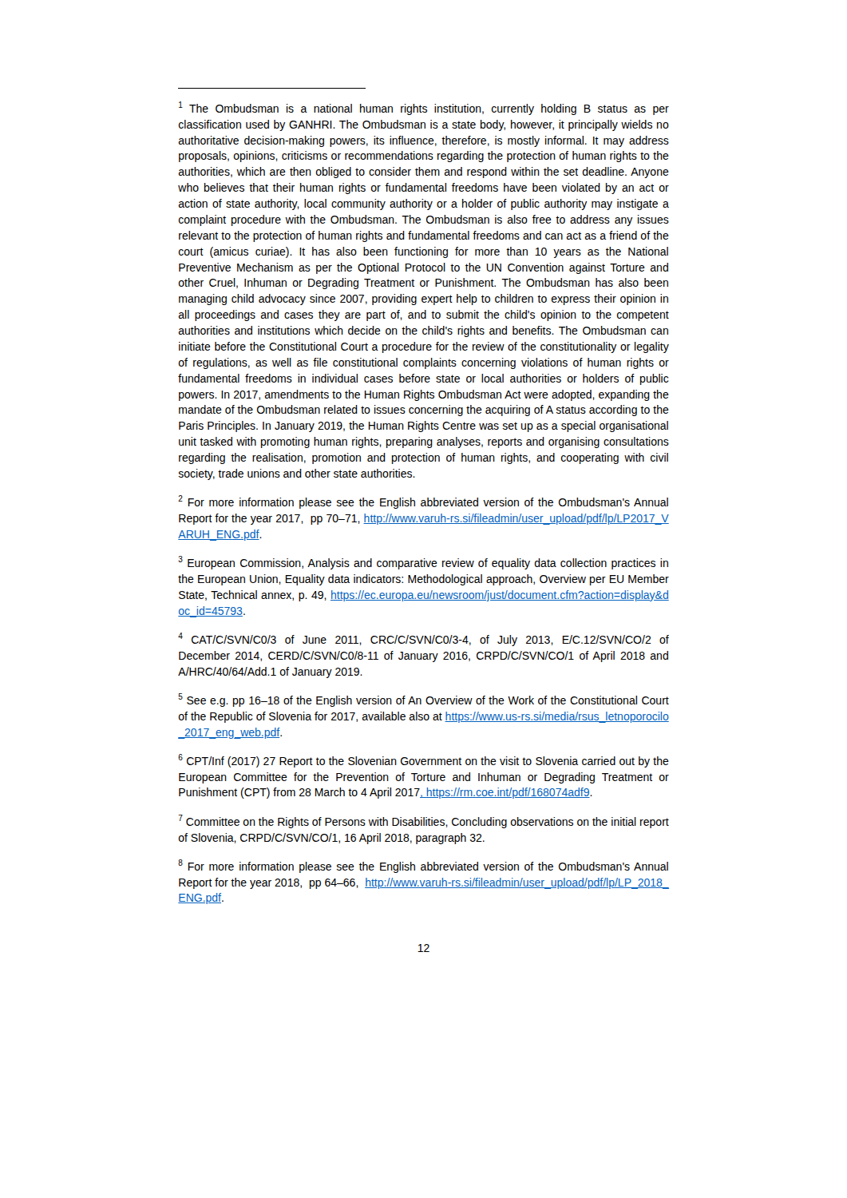1 The Ombudsman is a national human rights institution, currently holding B status as per classification used by GANHRI. The Ombudsman is a state body, however, it principally wields no authoritative decision-making powers, its influence, therefore, is mostly informal. It may address proposals, opinions, criticisms or recommendations regarding the protection of human rights to the authorities, which are then obliged to consider them and respond within the set deadline. Anyone who believes that their human rights or fundamental freedoms have been violated by an act or action of state authority, local community authority or a holder of public authority may instigate a complaint procedure with the Ombudsman. The Ombudsman is also free to address any issues relevant to the protection of human rights and fundamental freedoms and can act as a friend of the court (amicus curiae). It has also been functioning for more than 10 years as the National Preventive Mechanism as per the Optional Protocol to the UN Convention against Torture and other Cruel, Inhuman or Degrading Treatment or Punishment. The Ombudsman has also been managing child advocacy since 2007, providing expert help to children to express their opinion in all proceedings and cases they are part of, and to submit the child's opinion to the competent authorities and institutions which decide on the child's rights and benefits. The Ombudsman can initiate before the Constitutional Court a procedure for the review of the constitutionality or legality of regulations, as well as file constitutional complaints concerning violations of human rights or fundamental freedoms in individual cases before state or local authorities or holders of public powers. In 2017, amendments to the Human Rights Ombudsman Act were adopted, expanding the mandate of the Ombudsman related to issues concerning the acquiring of A status according to the Paris Principles. In January 2019, the Human Rights Centre was set up as a special organisational unit tasked with promoting human rights, preparing analyses, reports and organising consultations regarding the realisation, promotion and protection of human rights, and cooperating with civil society, trade unions and other state authorities.
2 For more information please see the English abbreviated version of the Ombudsman's Annual Report for the year 2017, pp 70–71, http://www.varuh-rs.si/fileadmin/user_upload/pdf/lp/LP2017_VARUH_ENG.pdf.
3 European Commission, Analysis and comparative review of equality data collection practices in the European Union, Equality data indicators: Methodological approach, Overview per EU Member State, Technical annex, p. 49, https://ec.europa.eu/newsroom/just/document.cfm?action=display&doc_id=45793.
4 CAT/C/SVN/C0/3 of June 2011, CRC/C/SVN/C0/3-4, of July 2013, E/C.12/SVN/CO/2 of December 2014, CERD/C/SVN/C0/8-11 of January 2016, CRPD/C/SVN/CO/1 of April 2018 and A/HRC/40/64/Add.1 of January 2019.
5 See e.g. pp 16–18 of the English version of An Overview of the Work of the Constitutional Court of the Republic of Slovenia for 2017, available also at https://www.us-rs.si/media/rsus_letnoporocilo_2017_eng_web.pdf.
6 CPT/Inf (2017) 27 Report to the Slovenian Government on the visit to Slovenia carried out by the European Committee for the Prevention of Torture and Inhuman or Degrading Treatment or Punishment (CPT) from 28 March to 4 April 2017, https://rm.coe.int/pdf/168074adf9.
7 Committee on the Rights of Persons with Disabilities, Concluding observations on the initial report of Slovenia, CRPD/C/SVN/CO/1, 16 April 2018, paragraph 32.
8 For more information please see the English abbreviated version of the Ombudsman's Annual Report for the year 2018, pp 64–66, http://www.varuh-rs.si/fileadmin/user_upload/pdf/lp/LP_2018_ENG.pdf.
12